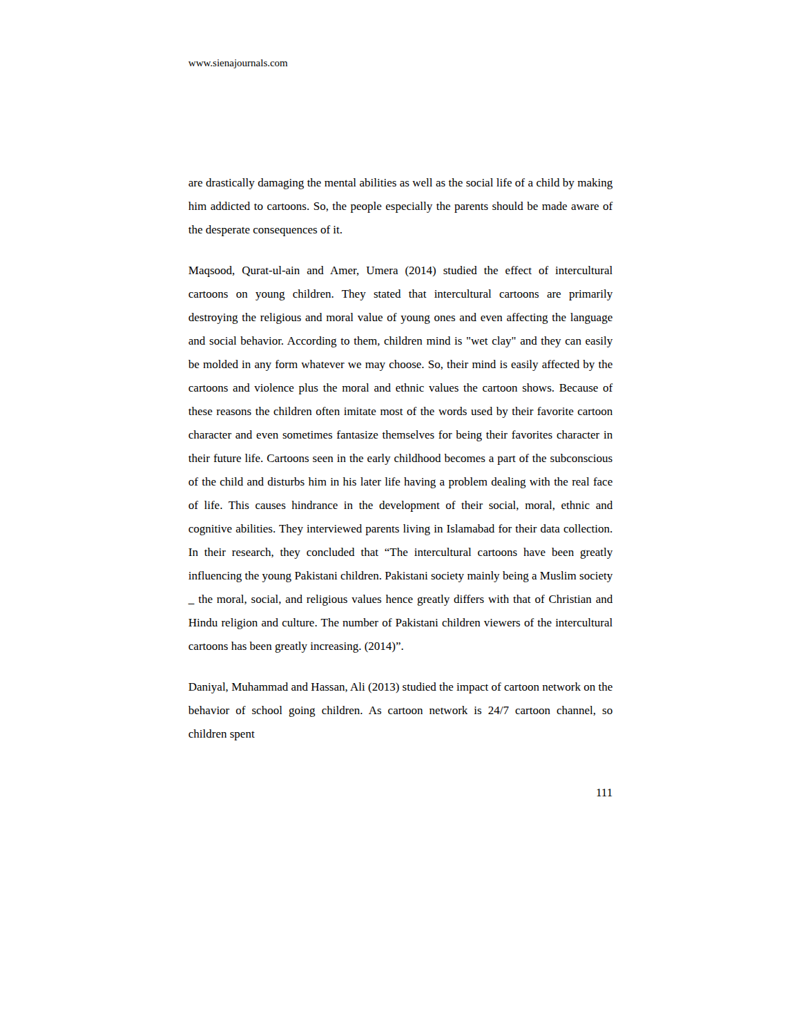www.sienajournals.com
are drastically damaging the mental abilities as well as the social life of a child by making him addicted to cartoons. So, the people especially the parents should be made aware of the desperate consequences of it.
Maqsood, Qurat-ul-ain and Amer, Umera (2014) studied the effect of intercultural cartoons on young children. They stated that intercultural cartoons are primarily destroying the religious and moral value of young ones and even affecting the language and social behavior. According to them, children mind is "wet clay" and they can easily be molded in any form whatever we may choose. So, their mind is easily affected by the cartoons and violence plus the moral and ethnic values the cartoon shows. Because of these reasons the children often imitate most of the words used by their favorite cartoon character and even sometimes fantasize themselves for being their favorites character in their future life. Cartoons seen in the early childhood becomes a part of the subconscious of the child and disturbs him in his later life having a problem dealing with the real face of life. This causes hindrance in the development of their social, moral, ethnic and cognitive abilities. They interviewed parents living in Islamabad for their data collection. In their research, they concluded that “The intercultural cartoons have been greatly influencing the young Pakistani children. Pakistani society mainly being a Muslim society _ the moral, social, and religious values hence greatly differs with that of Christian and Hindu religion and culture. The number of Pakistani children viewers of the intercultural cartoons has been greatly increasing. (2014)”.
Daniyal, Muhammad and Hassan, Ali (2013) studied the impact of cartoon network on the behavior of school going children. As cartoon network is 24/7 cartoon channel, so children spent
111